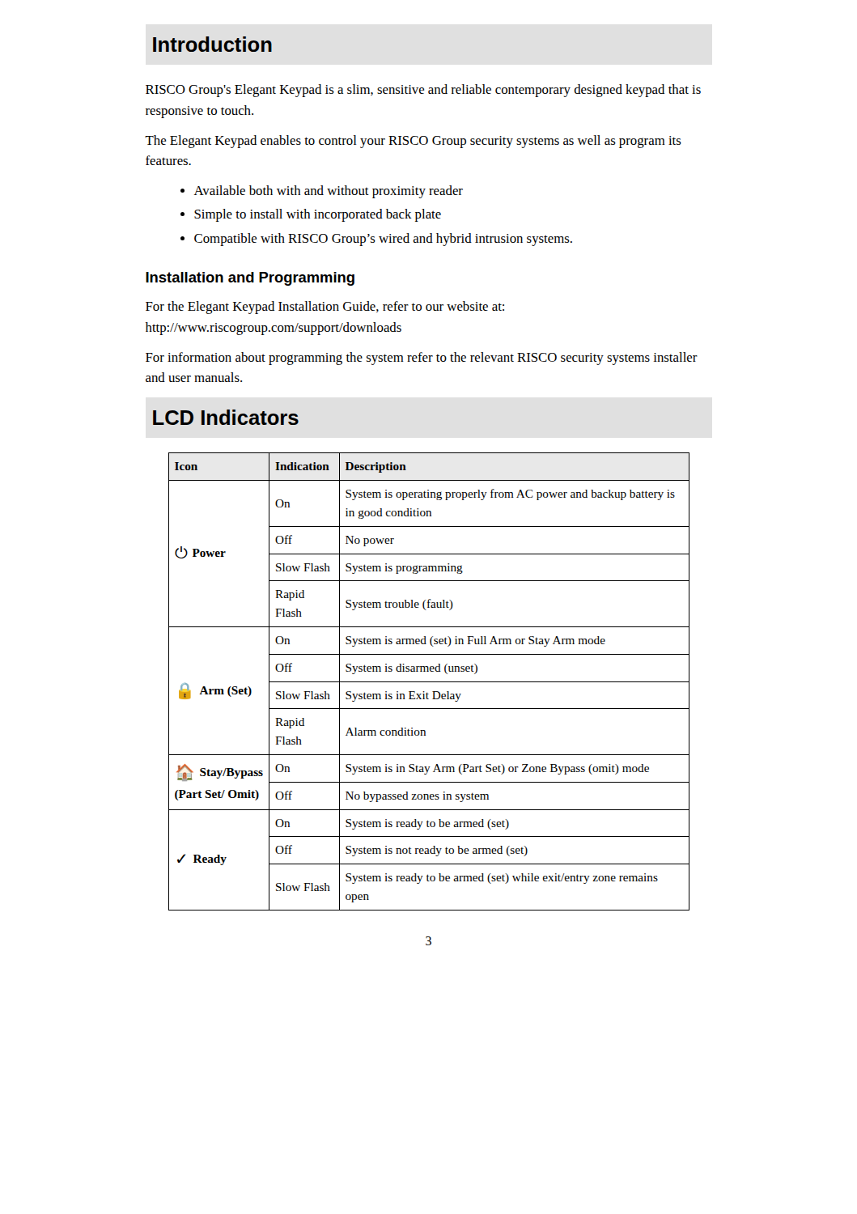Introduction
RISCO Group's Elegant Keypad is a slim, sensitive and reliable contemporary designed keypad that is responsive to touch.
The Elegant Keypad enables to control your RISCO Group security systems as well as program its features.
Available both with and without proximity reader
Simple to install with incorporated back plate
Compatible with RISCO Group’s wired and hybrid intrusion systems.
Installation and Programming
For the Elegant Keypad Installation Guide, refer to our website at: http://www.riscogroup.com/support/downloads
For information about programming the system refer to the relevant RISCO security systems installer and user manuals.
LCD Indicators
| Icon | Indication | Description |
| --- | --- | --- |
| ⏻ Power | On | System is operating properly from AC power and backup battery is in good condition |
| Off | No power |
| Slow Flash | System is programming |
| Rapid Flash | System trouble (fault) |
| 🔒 Arm (Set) | On | System is armed (set) in Full Arm or Stay Arm mode |
| Off | System is disarmed (unset) |
| Slow Flash | System is in Exit Delay |
| Rapid Flash | Alarm condition |
| 🏠 Stay/Bypass (Part Set/ Omit) | On | System is in Stay Arm (Part Set) or Zone Bypass (omit) mode |
| Off | No bypassed zones in system |
| ✓ Ready | On | System is ready to be armed (set) |
| Off | System is not ready to be armed (set) |
| Slow Flash | System is ready to be armed (set) while exit/entry zone remains open |
3